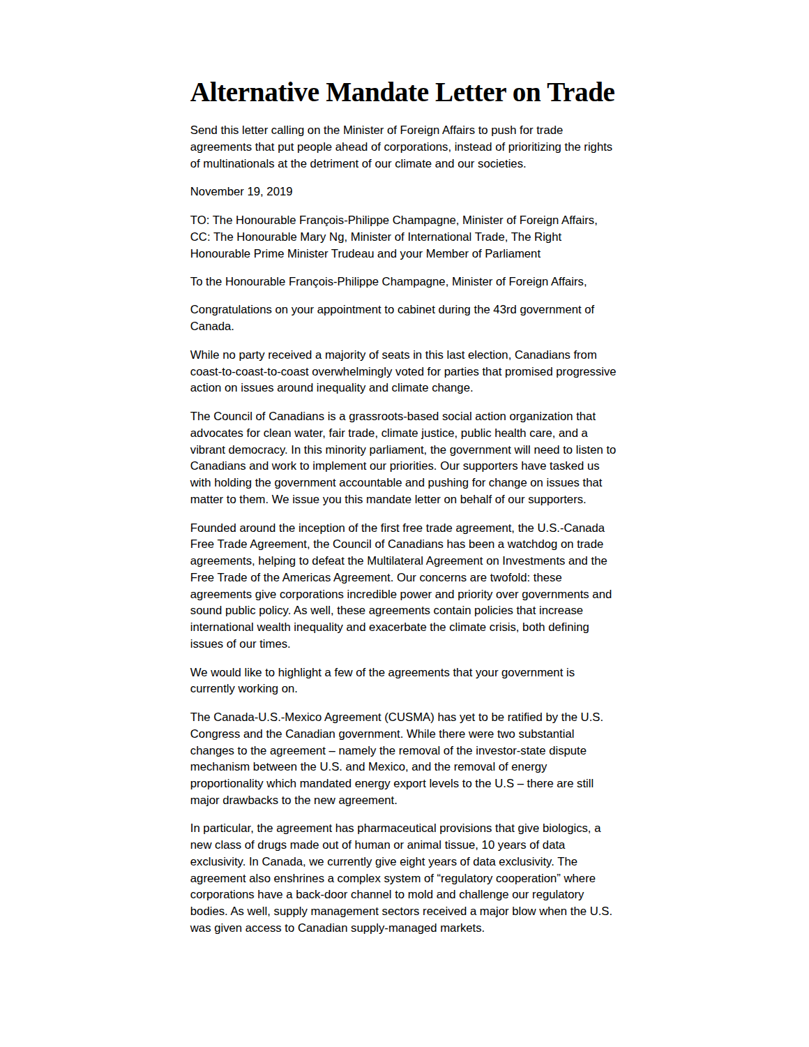Alternative Mandate Letter on Trade
Send this letter calling on the Minister of Foreign Affairs to push for trade agreements that put people ahead of corporations, instead of prioritizing the rights of multinationals at the detriment of our climate and our societies.
November 19, 2019
TO: The Honourable François-Philippe Champagne, Minister of Foreign Affairs,
CC: The Honourable Mary Ng, Minister of International Trade, The Right Honourable Prime Minister Trudeau and your Member of Parliament
To the Honourable François-Philippe Champagne, Minister of Foreign Affairs,
Congratulations on your appointment to cabinet during the 43rd government of Canada.
While no party received a majority of seats in this last election, Canadians from coast-to-coast-to-coast overwhelmingly voted for parties that promised progressive action on issues around inequality and climate change.
The Council of Canadians is a grassroots-based social action organization that advocates for clean water, fair trade, climate justice, public health care, and a vibrant democracy. In this minority parliament, the government will need to listen to Canadians and work to implement our priorities. Our supporters have tasked us with holding the government accountable and pushing for change on issues that matter to them. We issue you this mandate letter on behalf of our supporters.
Founded around the inception of the first free trade agreement, the U.S.-Canada Free Trade Agreement, the Council of Canadians has been a watchdog on trade agreements, helping to defeat the Multilateral Agreement on Investments and the Free Trade of the Americas Agreement. Our concerns are twofold: these agreements give corporations incredible power and priority over governments and sound public policy. As well, these agreements contain policies that increase international wealth inequality and exacerbate the climate crisis, both defining issues of our times.
We would like to highlight a few of the agreements that your government is currently working on.
The Canada-U.S.-Mexico Agreement (CUSMA) has yet to be ratified by the U.S. Congress and the Canadian government. While there were two substantial changes to the agreement – namely the removal of the investor-state dispute mechanism between the U.S. and Mexico, and the removal of energy proportionality which mandated energy export levels to the U.S – there are still major drawbacks to the new agreement.
In particular, the agreement has pharmaceutical provisions that give biologics, a new class of drugs made out of human or animal tissue, 10 years of data exclusivity. In Canada, we currently give eight years of data exclusivity. The agreement also enshrines a complex system of “regulatory cooperation” where corporations have a back-door channel to mold and challenge our regulatory bodies. As well, supply management sectors received a major blow when the U.S. was given access to Canadian supply-managed markets.